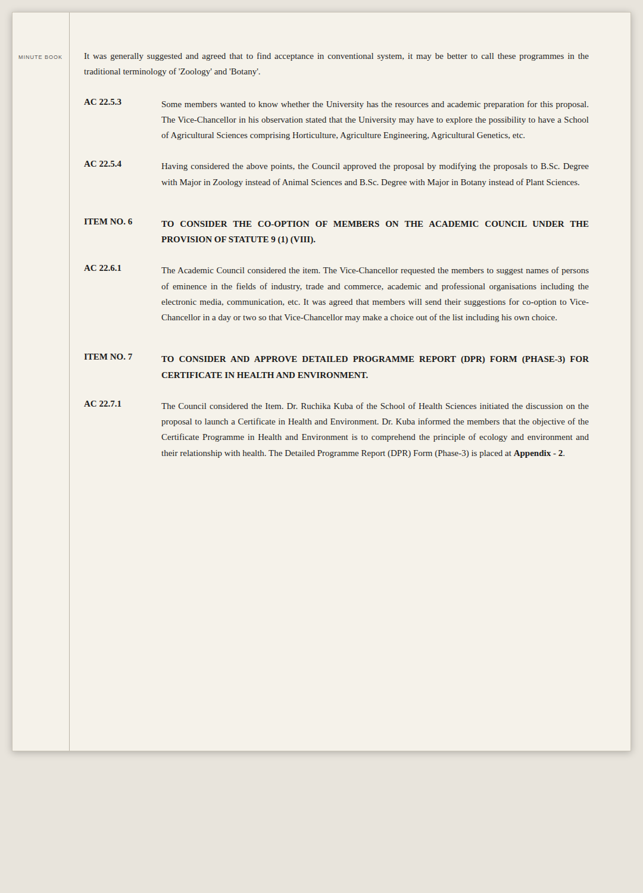MINUTE BOOK
It was generally suggested and agreed that to find acceptance in conventional system, it may be better to call these programmes in the traditional terminology of 'Zoology' and 'Botany'.
AC 22.5.3
Some members wanted to know whether the University has the resources and academic preparation for this proposal. The Vice-Chancellor in his observation stated that the University may have to explore the possibility to have a School of Agricultural Sciences comprising Horticulture, Agriculture Engineering, Agricultural Genetics, etc.
AC 22.5.4
Having considered the above points, the Council approved the proposal by modifying the proposals to B.Sc. Degree with Major in Zoology instead of Animal Sciences and B.Sc. Degree with Major in Botany instead of Plant Sciences.
ITEM NO. 6
TO CONSIDER THE CO-OPTION OF MEMBERS ON THE ACADEMIC COUNCIL UNDER THE PROVISION OF STATUTE 9 (1) (VIII).
AC 22.6.1
The Academic Council considered the item. The Vice-Chancellor requested the members to suggest names of persons of eminence in the fields of industry, trade and commerce, academic and professional organisations including the electronic media, communication, etc. It was agreed that members will send their suggestions for co-option to Vice-Chancellor in a day or two so that Vice-Chancellor may make a choice out of the list including his own choice.
ITEM NO. 7
TO CONSIDER AND APPROVE DETAILED PROGRAMME REPORT (DPR) FORM (PHASE-3) FOR CERTIFICATE IN HEALTH AND ENVIRONMENT.
AC 22.7.1
The Council considered the Item. Dr. Ruchika Kuba of the School of Health Sciences initiated the discussion on the proposal to launch a Certificate in Health and Environment. Dr. Kuba informed the members that the objective of the Certificate Programme in Health and Environment is to comprehend the principle of ecology and environment and their relationship with health. The Detailed Programme Report (DPR) Form (Phase-3) is placed at Appendix - 2.